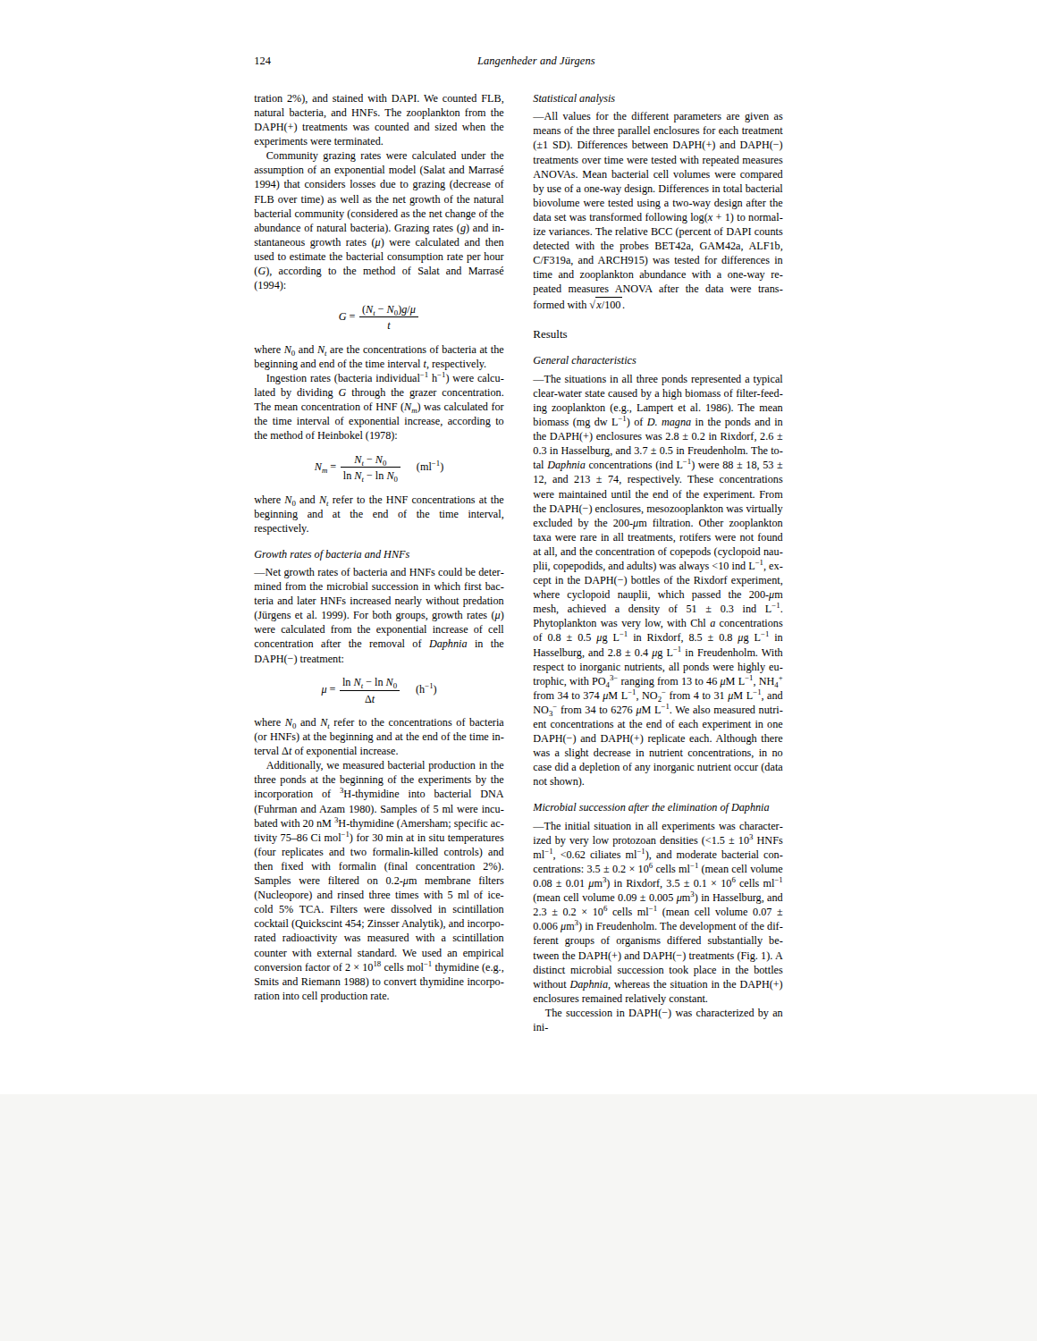124
Langenheder and Jürgens
tration 2%), and stained with DAPI. We counted FLB, natural bacteria, and HNFs. The zooplankton from the DAPH(+) treatments was counted and sized when the experiments were terminated.
Community grazing rates were calculated under the assumption of an exponential model (Salat and Marrasé 1994) that considers losses due to grazing (decrease of FLB over time) as well as the net growth of the natural bacterial community (considered as the net change of the abundance of natural bacteria). Grazing rates (g) and instantaneous growth rates (μ) were calculated and then used to estimate the bacterial consumption rate per hour (G), according to the method of Salat and Marrasé (1994):
G = (Nt − N0)g/μ t
where N0 and Nt are the concentrations of bacteria at the beginning and end of the time interval t, respectively.
Ingestion rates (bacteria individual−1 h−1) were calculated by dividing G through the grazer concentration. The mean concentration of HNF (Nm) was calculated for the time interval of exponential increase, according to the method of Heinbokel (1978):
Nm = Nt − N0 ln Nt − ln N0 (ml−1)
where N0 and Nt refer to the HNF concentrations at the beginning and at the end of the time interval, respectively.
Growth rates of bacteria and HNFs
—Net growth rates of bacteria and HNFs could be determined from the microbial succession in which first bacteria and later HNFs increased nearly without predation (Jürgens et al. 1999). For both groups, growth rates (μ) were calculated from the exponential increase of cell concentration after the removal of Daphnia in the DAPH(−) treatment:
μ = ln Nt − ln N0 Δt (h−1)
where N0 and Nt refer to the concentrations of bacteria (or HNFs) at the beginning and at the end of the time interval Δt of exponential increase.
Additionally, we measured bacterial production in the three ponds at the beginning of the experiments by the incorporation of 3H-thymidine into bacterial DNA (Fuhrman and Azam 1980). Samples of 5 ml were incubated with 20 nM 3H-thymidine (Amersham; specific activity 75–86 Ci mol−1) for 30 min at in situ temperatures (four replicates and two formalin-killed controls) and then fixed with formalin (final concentration 2%). Samples were filtered on 0.2-μm membrane filters (Nucleopore) and rinsed three times with 5 ml of ice-cold 5% TCA. Filters were dissolved in scintillation cocktail (Quickscint 454; Zinsser Analytik), and incorporated radioactivity was measured with a scintillation counter with external standard. We used an empirical conversion factor of 2 × 1018 cells mol−1 thymidine (e.g., Smits and Riemann 1988) to convert thymidine incorporation into cell production rate.
Statistical analysis
—All values for the different parameters are given as means of the three parallel enclosures for each treatment (±1 SD). Differences between DAPH(+) and DAPH(−) treatments over time were tested with repeated measures ANOVAs. Mean bacterial cell volumes were compared by use of a one-way design. Differences in total bacterial biovolume were tested using a two-way design after the data set was transformed following log(x + 1) to normalize variances. The relative BCC (percent of DAPI counts detected with the probes BET42a, GAM42a, ALF1b, C/F319a, and ARCH915) was tested for differences in time and zooplankton abundance with a one-way repeated measures ANOVA after the data were transformed with √x/100.
Results
General characteristics
—The situations in all three ponds represented a typical clear-water state caused by a high biomass of filter-feeding zooplankton (e.g., Lampert et al. 1986). The mean biomass (mg dw L−1) of D. magna in the ponds and in the DAPH(+) enclosures was 2.8 ± 0.2 in Rixdorf, 2.6 ± 0.3 in Hasselburg, and 3.7 ± 0.5 in Freudenholm. The total Daphnia concentrations (ind L−1) were 88 ± 18, 53 ± 12, and 213 ± 74, respectively. These concentrations were maintained until the end of the experiment. From the DAPH(−) enclosures, mesozooplankton was virtually excluded by the 200-μm filtration. Other zooplankton taxa were rare in all treatments, rotifers were not found at all, and the concentration of copepods (cyclopoid nauplii, copepodids, and adults) was always <10 ind L−1, except in the DAPH(−) bottles of the Rixdorf experiment, where cyclopoid nauplii, which passed the 200-μm mesh, achieved a density of 51 ± 0.3 ind L−1. Phytoplankton was very low, with Chl a concentrations of 0.8 ± 0.5 μg L−1 in Rixdorf, 8.5 ± 0.8 μg L−1 in Hasselburg, and 2.8 ± 0.4 μg L−1 in Freudenholm. With respect to inorganic nutrients, all ponds were highly eutrophic, with PO43− ranging from 13 to 46 μ M L−1, NH4+ from 34 to 374 μ M L−1, NO2− from 4 to 31 μ M L−1, and NO3− from 34 to 6276 μ M L−1. We also measured nutrient concentrations at the end of each experiment in one DAPH(−) and DAPH(+) replicate each. Although there was a slight decrease in nutrient concentrations, in no case did a depletion of any inorganic nutrient occur (data not shown).
Microbial succession after the elimination of Daphnia
—The initial situation in all experiments was characterized by very low protozoan densities (<1.5 ± 103 HNFs ml−1, <0.62 ciliates ml−1), and moderate bacterial concentrations: 3.5 ± 0.2 × 106 cells ml−1 (mean cell volume 0.08 ± 0.01 μm3) in Rixdorf, 3.5 ± 0.1 × 106 cells ml−1 (mean cell volume 0.09 ± 0.005 μm3) in Hasselburg, and 2.3 ± 0.2 × 106 cells ml−1 (mean cell volume 0.07 ± 0.006 μm3) in Freudenholm. The development of the different groups of organisms differed substantially between the DAPH(+) and DAPH(−) treatments (Fig. 1). A distinct microbial succession took place in the bottles without Daphnia, whereas the situation in the DAPH(+) enclosures remained relatively constant.
The succession in DAPH(−) was characterized by an ini-